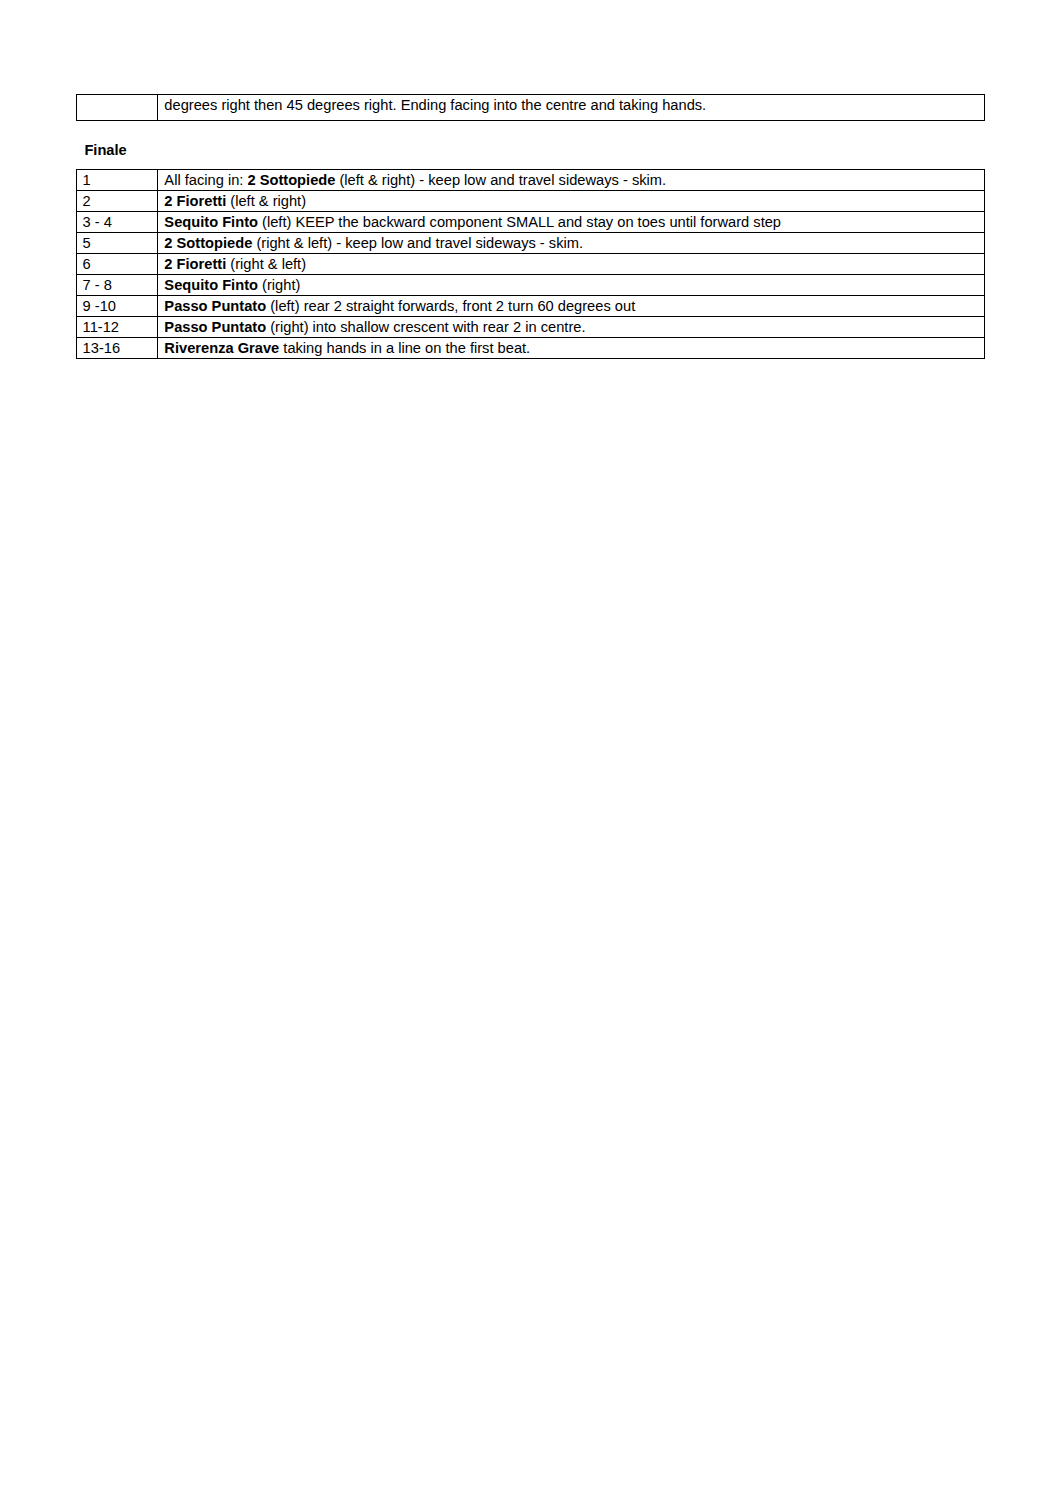| | degrees right then 45 degrees right. Ending facing into the centre and taking hands. |
Finale
| 1 | All facing in: 2 Sottopiede (left & right) - keep low and travel sideways - skim. |
| 2 | 2 Fioretti (left & right) |
| 3 - 4 | Sequito Finto (left) KEEP the backward component SMALL and stay on toes until forward step |
| 5 | 2 Sottopiede (right & left) - keep low and travel sideways - skim. |
| 6 | 2 Fioretti (right & left) |
| 7 - 8 | Sequito Finto (right) |
| 9 -10 | Passo Puntato (left) rear 2 straight forwards, front 2 turn 60 degrees out |
| 11-12 | Passo Puntato (right) into shallow crescent with rear 2 in centre. |
| 13-16 | Riverenza Grave taking hands in a line on the first beat. |